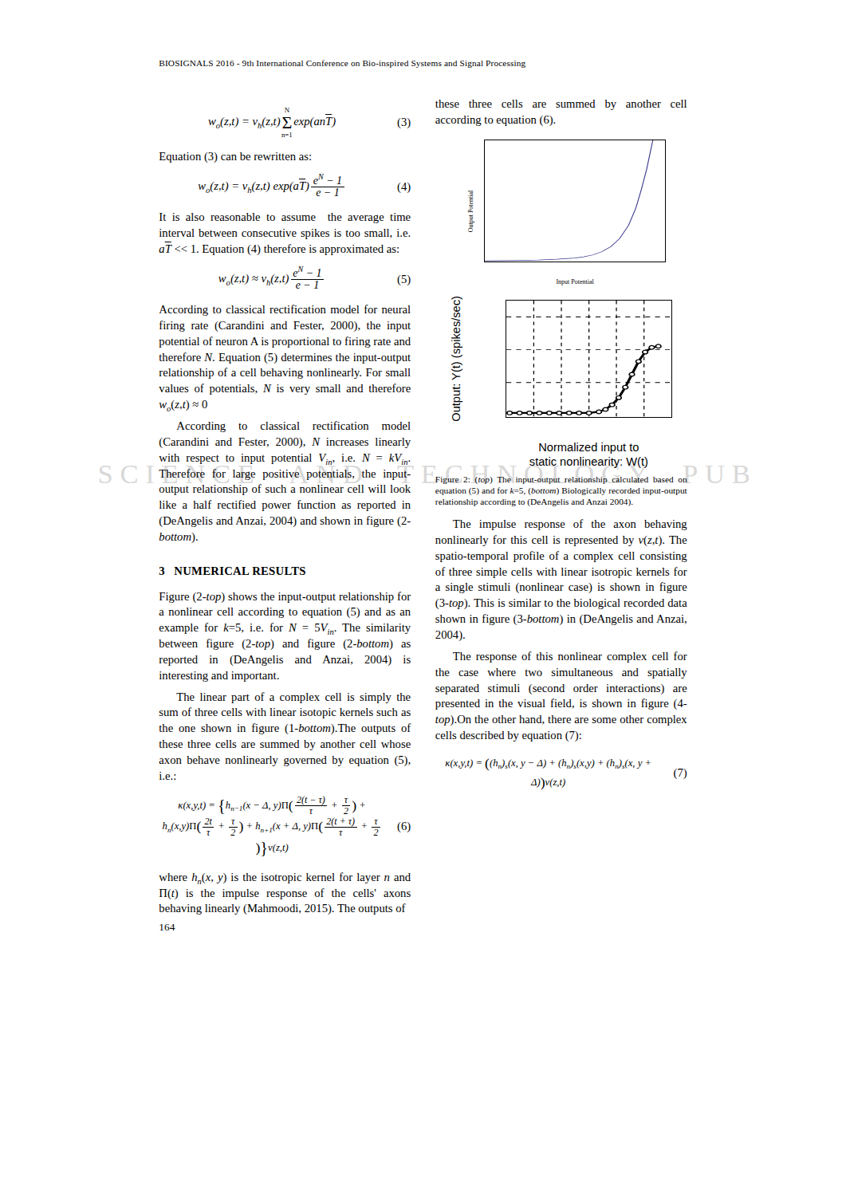BIOSIGNALS 2016 - 9th International Conference on Bio-inspired Systems and Signal Processing
SCIENCE AND TECHNOLOGY PUBLICATIONS
wo(z,t) = vh(z,t)NΣn=1exp(anT)
(3)
Equation (3) can be rewritten as:
wo(z,t) = vh(z,t) exp(aT)eN − 1 e − 1
(4)
It is also reasonable to assume the average time interval between consecutive spikes is too small, i.e. aT << 1. Equation (4) therefore is approximated as:
wo(z,t) ≈ vh(z,t)eN − 1 e − 1
(5)
According to classical rectification model for neural firing rate (Carandini and Fester, 2000), the input potential of neuron A is proportional to firing rate and therefore N. Equation (5) determines the input-output relationship of a cell behaving nonlinearly. For small values of potentials, N is very small and therefore wo(z,t) ≈ 0
According to classical rectification model (Carandini and Fester, 2000), N increases linearly with respect to input potential Vin, i.e. N = kVin. Therefore for large positive potentials, the input-output relationship of such a nonlinear cell will look like a half rectified power function as reported in (DeAngelis and Anzai, 2004) and shown in figure (2-bottom).
3 NUMERICAL RESULTS
Figure (2-top) shows the input-output relationship for a nonlinear cell according to equation (5) and as an example for k=5, i.e. for N = 5Vin. The similarity between figure (2-top) and figure (2-bottom) as reported in (DeAngelis and Anzai, 2004) is interesting and important.
The linear part of a complex cell is simply the sum of three cells with linear isotopic kernels such as the one shown in figure (1-bottom).The outputs of these three cells are summed by another cell whose axon behave nonlinearly governed by equation (5), i.e.:
κ(x,y,t) = {hn−1(x − Δ, y)Π(2(t − τ) τ + τ 2) +
hn(x,y)Π(2t τ + τ 2) + hn+1(x + Δ, y)Π(2(t + τ) τ + τ 2)}v(z,t)
(6)
where hn(x, y) is the isotropic kernel for layer n and Π(t) is the impulse response of the cells' axons behaving linearly (Mahmoodi, 2015). The outputs of
these three cells are summed by another cell according to equation (6).
Output Potential
250
200
150
100
50
0
0
0.1
0.2
0.3
0.4
0.5
0.6
0.7
0.8
0.9
1
Input Potential
Output: Y(t) (spikes/sec)
300
200
100
0
-1.2
-0.8
-0.4
0
0.4
0.8
1.2
Normalized input to
static nonlinearity: W(t)
Figure 2: (top) The input-output relationship calculated based on equation (5) and for k=5, (bottom) Biologically recorded input-output relationship according to (DeAngelis and Anzai 2004).
The impulse response of the axon behaving nonlinearly for this cell is represented by v(z,t). The spatio-temporal profile of a complex cell consisting of three simple cells with linear isotropic kernels for a single stimuli (nonlinear case) is shown in figure (3-top). This is similar to the biological recorded data shown in figure (3-bottom) in (DeAngelis and Anzai, 2004).
The response of this nonlinear complex cell for the case where two simultaneous and spatially separated stimuli (second order interactions) are presented in the visual field, is shown in figure (4-top).On the other hand, there are some other complex cells described by equation (7):
κ(x,y,t) = ((hn)s(x, y − Δ) + (hn)s(x,y) + (hn)s(x, y + Δ)) v(z,t)
(7)
164